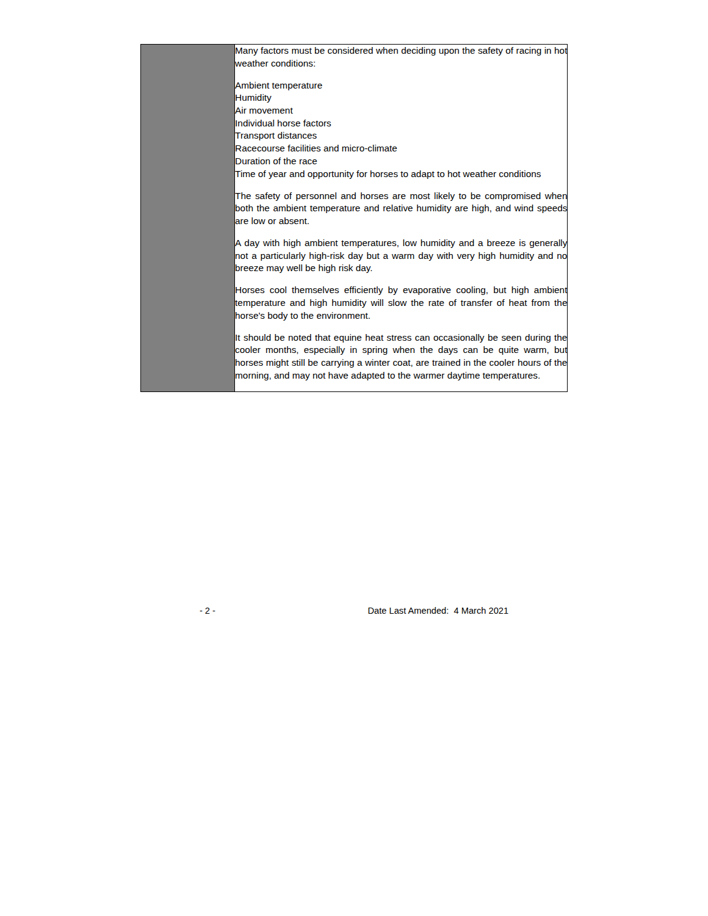| | Many factors must be considered when deciding upon the safety of racing in hot weather conditions: Ambient temperature Humidity Air movement Individual horse factors Transport distances Racecourse facilities and micro-climate Duration of the race Time of year and opportunity for horses to adapt to hot weather conditions The safety of personnel and horses are most likely to be compromised when both the ambient temperature and relative humidity are high, and wind speeds are low or absent. A day with high ambient temperatures, low humidity and a breeze is generally not a particularly high-risk day but a warm day with very high humidity and no breeze may well be high risk day. Horses cool themselves efficiently by evaporative cooling, but high ambient temperature and high humidity will slow the rate of transfer of heat from the horse's body to the environment. It should be noted that equine heat stress can occasionally be seen during the cooler months, especially in spring when the days can be quite warm, but horses might still be carrying a winter coat, are trained in the cooler hours of the morning, and may not have adapted to the warmer daytime temperatures. |
- 2 - Date Last Amended: 4 March 2021